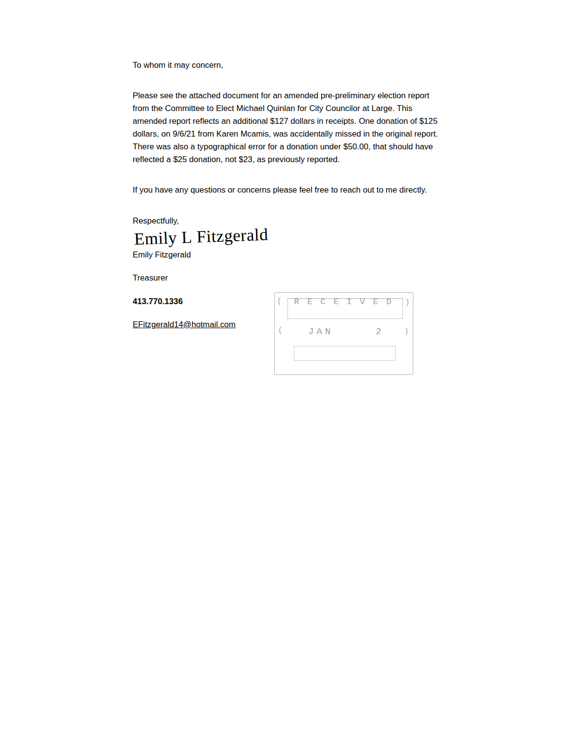To whom it may concern,
Please see the attached document for an amended pre-preliminary election report from the Committee to Elect Michael Quinlan for City Councilor at Large. This amended report reflects an additional $127 dollars in receipts. One donation of $125 dollars, on 9/6/21 from Karen Mcamis, was accidentally missed in the original report. There was also a typographical error for a donation under $50.00, that should have reflected a $25 donation, not $23, as previously reported.
If you have any questions or concerns please feel free to reach out to me directly.
Respectfully,
Emily L Fitzgerald
Emily Fitzgerald
Treasurer
413.770.1336
EFitzgerald14@hotmail.com
(
)
(
)
R E C E I V E D
JAN 2